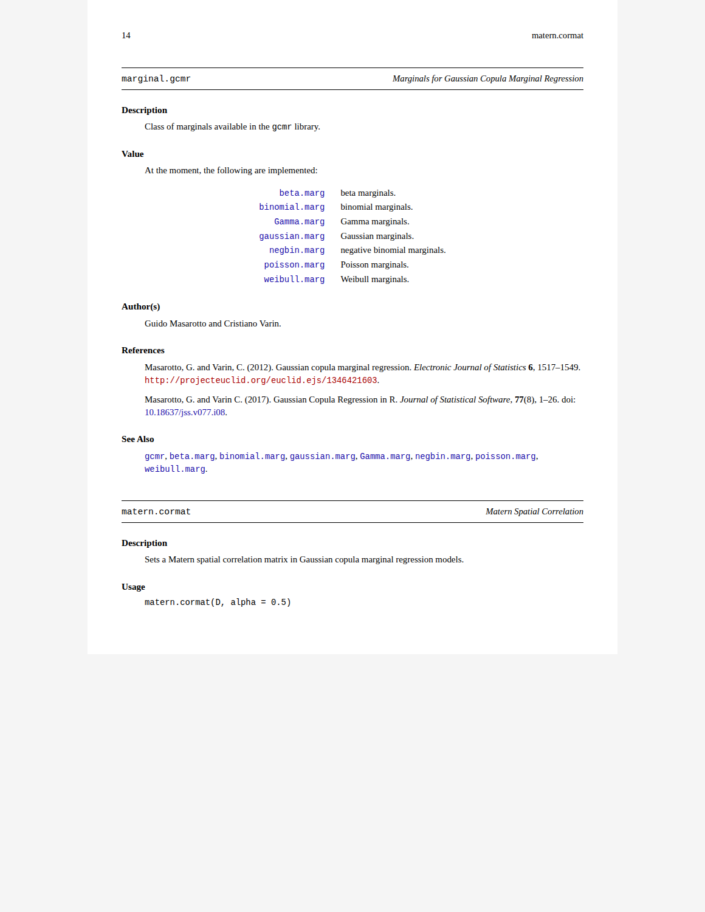14 matern.cormat
marginal.gcmr Marginals for Gaussian Copula Marginal Regression
Description
Class of marginals available in the gcmr library.
Value
At the moment, the following are implemented:
| beta.marg | beta marginals. |
| binomial.marg | binomial marginals. |
| Gamma.marg | Gamma marginals. |
| gaussian.marg | Gaussian marginals. |
| negbin.marg | negative binomial marginals. |
| poisson.marg | Poisson marginals. |
| weibull.marg | Weibull marginals. |
Author(s)
Guido Masarotto and Cristiano Varin.
References
Masarotto, G. and Varin, C. (2012). Gaussian copula marginal regression. Electronic Journal of Statistics 6, 1517–1549. http://projecteuclid.org/euclid.ejs/1346421603.
Masarotto, G. and Varin C. (2017). Gaussian Copula Regression in R. Journal of Statistical Software, 77(8), 1–26. doi: 10.18637/jss.v077.i08.
See Also
gcmr, beta.marg, binomial.marg, gaussian.marg, Gamma.marg, negbin.marg, poisson.marg,
weibull.marg.
matern.cormat Matern Spatial Correlation
Description
Sets a Matern spatial correlation matrix in Gaussian copula marginal regression models.
Usage
matern.cormat(D, alpha = 0.5)